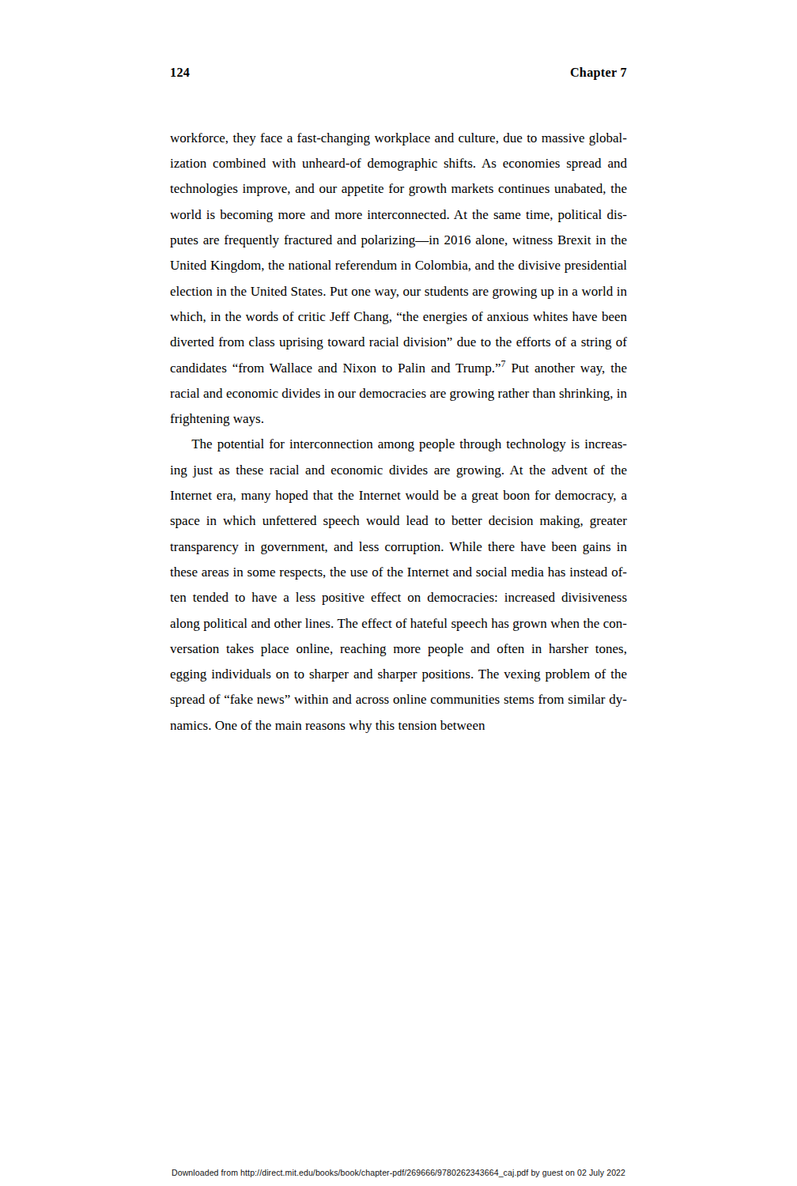124 Chapter 7
workforce, they face a fast-changing workplace and culture, due to massive globalization combined with unheard-of demographic shifts. As economies spread and technologies improve, and our appetite for growth markets continues unabated, the world is becoming more and more interconnected. At the same time, political disputes are frequently fractured and polarizing—in 2016 alone, witness Brexit in the United Kingdom, the national referendum in Colombia, and the divisive presidential election in the United States. Put one way, our students are growing up in a world in which, in the words of critic Jeff Chang, “the energies of anxious whites have been diverted from class uprising toward racial division” due to the efforts of a string of candidates “from Wallace and Nixon to Palin and Trump.”7 Put another way, the racial and economic divides in our democracies are growing rather than shrinking, in frightening ways.
The potential for interconnection among people through technology is increasing just as these racial and economic divides are growing. At the advent of the Internet era, many hoped that the Internet would be a great boon for democracy, a space in which unfettered speech would lead to better decision making, greater transparency in government, and less corruption. While there have been gains in these areas in some respects, the use of the Internet and social media has instead often tended to have a less positive effect on democracies: increased divisiveness along political and other lines. The effect of hateful speech has grown when the conversation takes place online, reaching more people and often in harsher tones, egging individuals on to sharper and sharper positions. The vexing problem of the spread of “fake news” within and across online communities stems from similar dynamics. One of the main reasons why this tension between
Downloaded from http://direct.mit.edu/books/book/chapter-pdf/269666/9780262343664_caj.pdf by guest on 02 July 2022